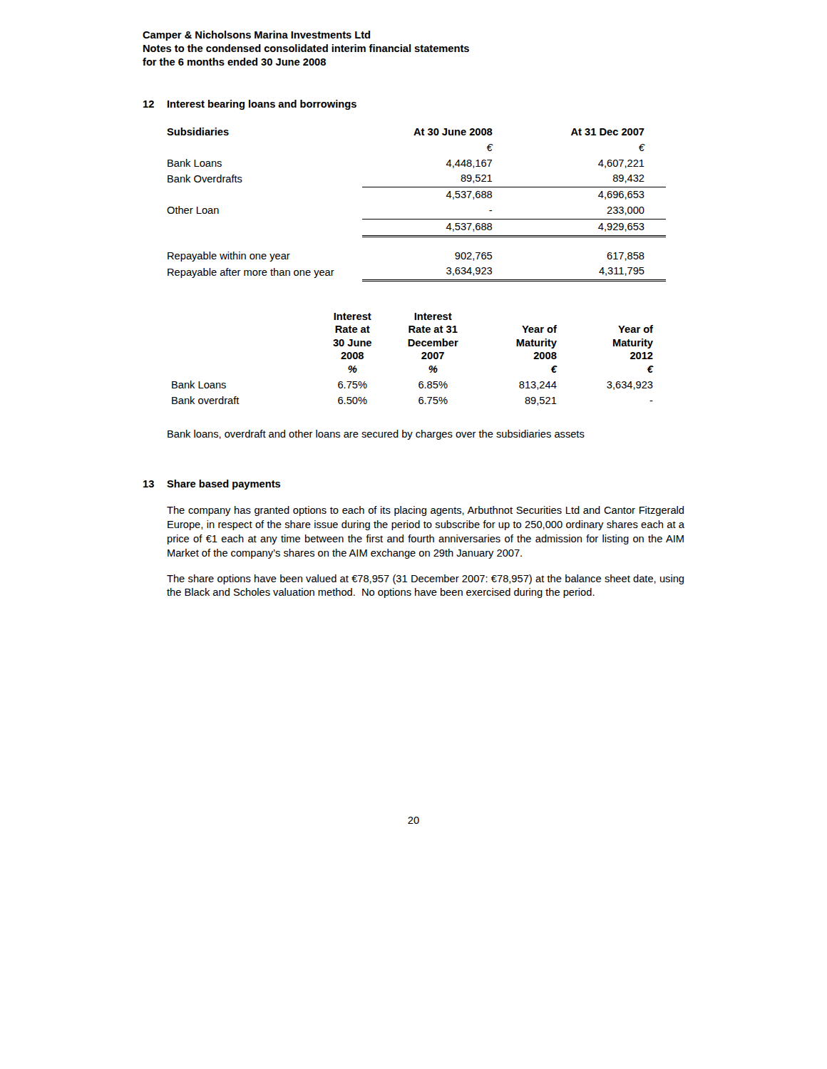Camper & Nicholsons Marina Investments Ltd
Notes to the condensed consolidated interim financial statements
for the 6 months ended 30 June 2008
12 Interest bearing loans and borrowings
| Subsidiaries | At 30 June 2008 | At 31 Dec 2007 |
| --- | --- | --- |
| | € | € |
| Bank Loans | 4,448,167 | 4,607,221 |
| Bank Overdrafts | 89,521 | 89,432 |
| | 4,537,688 | 4,696,653 |
| Other Loan | - | 233,000 |
| | 4,537,688 | 4,929,653 |
| Repayable within one year | 902,765 | 617,858 |
| Repayable after more than one year | 3,634,923 | 4,311,795 |
| | Interest Rate at 30 June 2008 | Interest Rate at 31 December 2007 | Year of Maturity 2008 | Year of Maturity 2012 |
| --- | --- | --- | --- | --- |
| | % | % | € | € |
| Bank Loans | 6.75% | 6.85% | 813,244 | 3,634,923 |
| Bank overdraft | 6.50% | 6.75% | 89,521 | - |
Bank loans, overdraft and other loans are secured by charges over the subsidiaries assets
13 Share based payments
The company has granted options to each of its placing agents, Arbuthnot Securities Ltd and Cantor Fitzgerald Europe, in respect of the share issue during the period to subscribe for up to 250,000 ordinary shares each at a price of €1 each at any time between the first and fourth anniversaries of the admission for listing on the AIM Market of the company’s shares on the AIM exchange on 29th January 2007.
The share options have been valued at €78,957 (31 December 2007: €78,957) at the balance sheet date, using the Black and Scholes valuation method. No options have been exercised during the period.
20